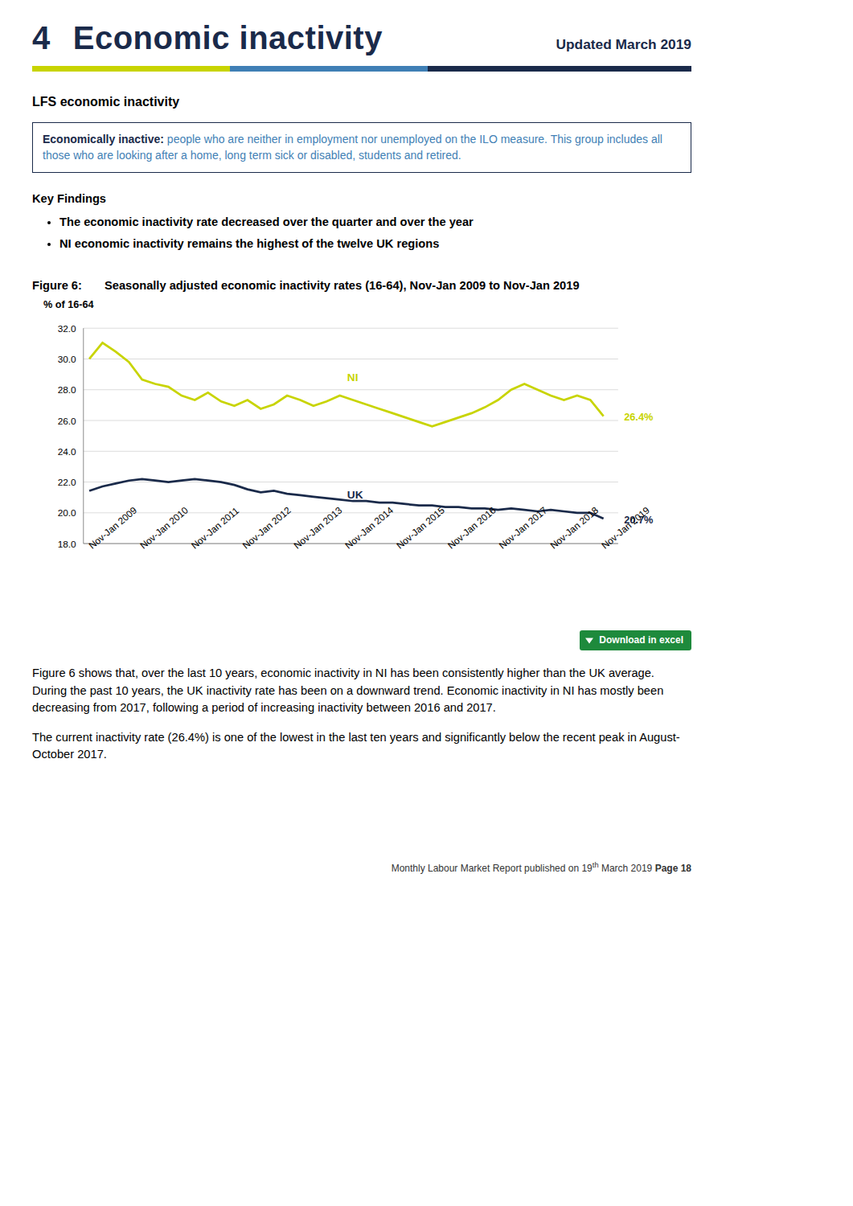4 Economic inactivity
Updated March 2019
LFS economic inactivity
Economically inactive: people who are neither in employment nor unemployed on the ILO measure. This group includes all those who are looking after a home, long term sick or disabled, students and retired.
Key Findings
The economic inactivity rate decreased over the quarter and over the year
NI economic inactivity remains the highest of the twelve UK regions
Figure 6: Seasonally adjusted economic inactivity rates (16-64), Nov-Jan 2009 to Nov-Jan 2019
% of 16-64
32.0 30.0 28.0 26.0 24.0 22.0 20.0 18.0 NI UK 26.4% 20.7% Nov-Jan 2009 Nov-Jan 2010 Nov-Jan 2011 Nov-Jan 2012 Nov-Jan 2013 Nov-Jan 2014 Nov-Jan 2015 Nov-Jan 2016 Nov-Jan 2017 Nov-Jan 2018 Nov-Jan 2019
Download in excel
Figure 6 shows that, over the last 10 years, economic inactivity in NI has been consistently higher than the UK average. During the past 10 years, the UK inactivity rate has been on a downward trend. Economic inactivity in NI has mostly been decreasing from 2017, following a period of increasing inactivity between 2016 and 2017.
The current inactivity rate (26.4%) is one of the lowest in the last ten years and significantly below the recent peak in August-October 2017.
Monthly Labour Market Report published on 19th March 2019 Page 18